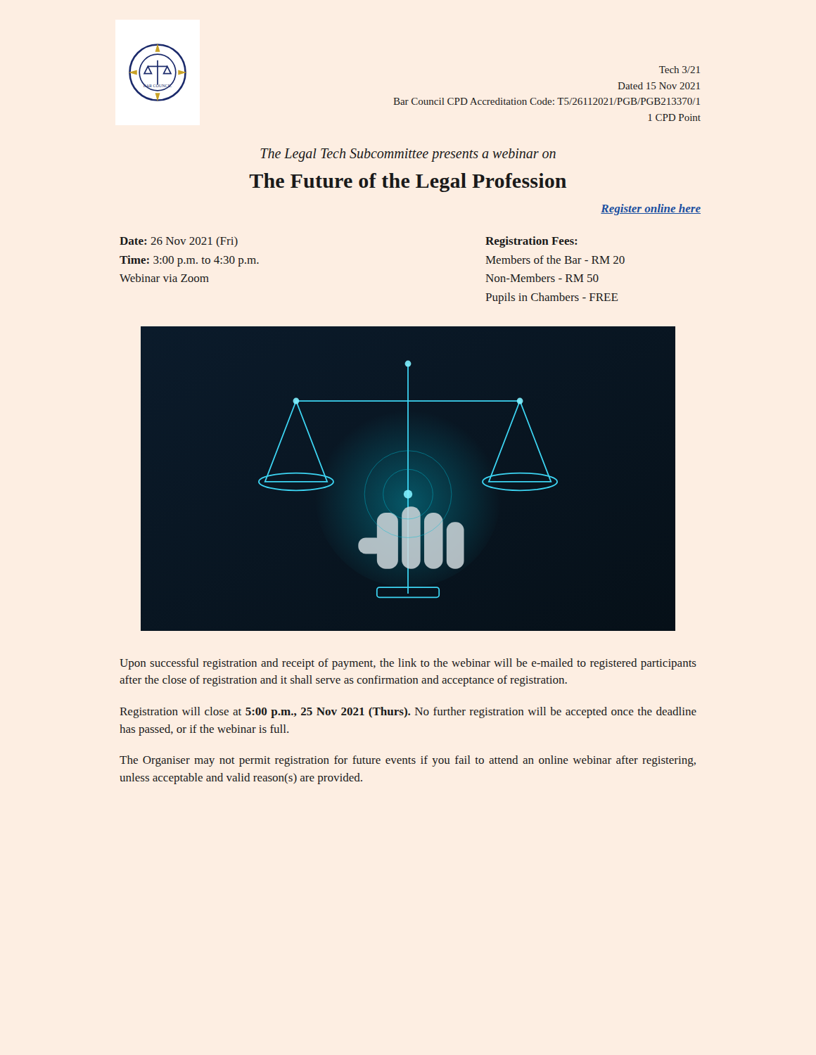Tech 3/21
Dated 15 Nov 2021
Bar Council CPD Accreditation Code: T5/26112021/PGB/PGB213370/1
1 CPD Point
The Legal Tech Subcommittee presents a webinar on
The Future of the Legal Profession
Register online here
Date: 26 Nov 2021 (Fri)
Time: 3:00 p.m. to 4:30 p.m.
Webinar via Zoom
Registration Fees:
Members of the Bar - RM 20
Non-Members - RM 50
Pupils in Chambers - FREE
Upon successful registration and receipt of payment, the link to the webinar will be e-mailed to registered participants after the close of registration and it shall serve as confirmation and acceptance of registration.
Registration will close at 5:00 p.m., 25 Nov 2021 (Thurs). No further registration will be accepted once the deadline has passed, or if the webinar is full.
The Organiser may not permit registration for future events if you fail to attend an online webinar after registering, unless acceptable and valid reason(s) are provided.